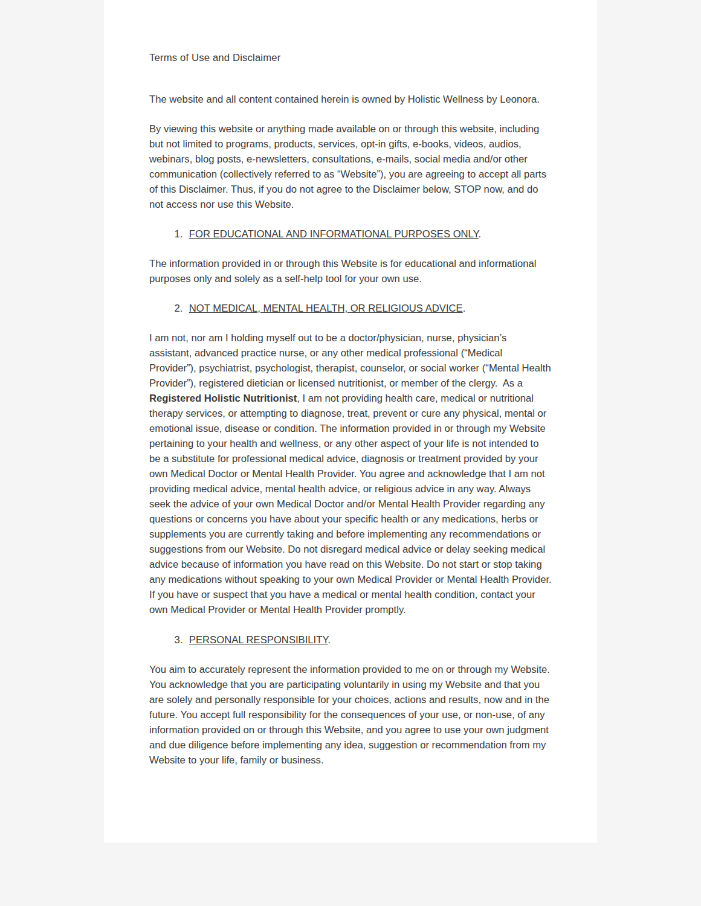Terms of Use and Disclaimer
The website and all content contained herein is owned by Holistic Wellness by Leonora.
By viewing this website or anything made available on or through this website, including but not limited to programs, products, services, opt-in gifts, e-books, videos, audios, webinars, blog posts, e-newsletters, consultations, e-mails, social media and/or other communication (collectively referred to as “Website”), you are agreeing to accept all parts of this Disclaimer. Thus, if you do not agree to the Disclaimer below, STOP now, and do not access nor use this Website.
FOR EDUCATIONAL AND INFORMATIONAL PURPOSES ONLY.
The information provided in or through this Website is for educational and informational purposes only and solely as a self-help tool for your own use.
NOT MEDICAL, MENTAL HEALTH, OR RELIGIOUS ADVICE.
I am not, nor am I holding myself out to be a doctor/physician, nurse, physician’s assistant, advanced practice nurse, or any other medical professional (“Medical Provider”), psychiatrist, psychologist, therapist, counselor, or social worker (“Mental Health Provider”), registered dietician or licensed nutritionist, or member of the clergy. As a Registered Holistic Nutritionist, I am not providing health care, medical or nutritional therapy services, or attempting to diagnose, treat, prevent or cure any physical, mental or emotional issue, disease or condition. The information provided in or through my Website pertaining to your health and wellness, or any other aspect of your life is not intended to be a substitute for professional medical advice, diagnosis or treatment provided by your own Medical Doctor or Mental Health Provider. You agree and acknowledge that I am not providing medical advice, mental health advice, or religious advice in any way. Always seek the advice of your own Medical Doctor and/or Mental Health Provider regarding any questions or concerns you have about your specific health or any medications, herbs or supplements you are currently taking and before implementing any recommendations or suggestions from our Website. Do not disregard medical advice or delay seeking medical advice because of information you have read on this Website. Do not start or stop taking any medications without speaking to your own Medical Provider or Mental Health Provider. If you have or suspect that you have a medical or mental health condition, contact your own Medical Provider or Mental Health Provider promptly.
PERSONAL RESPONSIBILITY.
You aim to accurately represent the information provided to me on or through my Website. You acknowledge that you are participating voluntarily in using my Website and that you are solely and personally responsible for your choices, actions and results, now and in the future. You accept full responsibility for the consequences of your use, or non-use, of any information provided on or through this Website, and you agree to use your own judgment and due diligence before implementing any idea, suggestion or recommendation from my Website to your life, family or business.